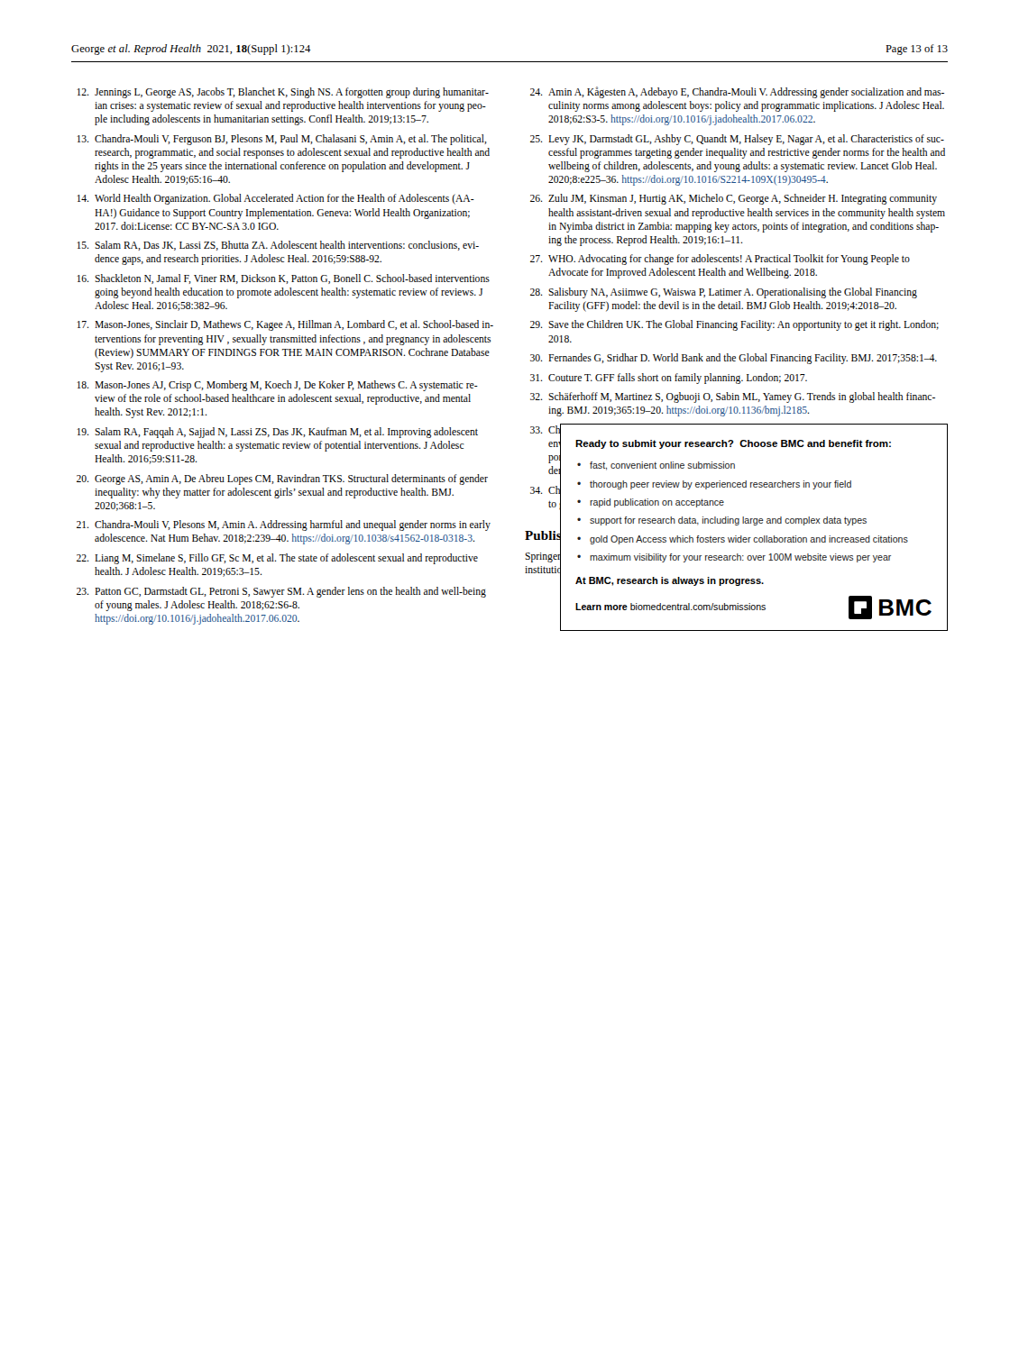George et al. Reprod Health 2021, 18(Suppl 1):124
Page 13 of 13
12. Jennings L, George AS, Jacobs T, Blanchet K, Singh NS. A forgotten group during humanitarian crises: a systematic review of sexual and reproductive health interventions for young people including adolescents in humanitarian settings. Confl Health. 2019;13:15–7.
13. Chandra-Mouli V, Ferguson BJ, Plesons M, Paul M, Chalasani S, Amin A, et al. The political, research, programmatic, and social responses to adolescent sexual and reproductive health and rights in the 25 years since the international conference on population and development. J Adolesc Health. 2019;65:16–40.
14. World Health Organization. Global Accelerated Action for the Health of Adolescents (AA-HA!) Guidance to Support Country Implementation. Geneva: World Health Organization; 2017. doi:License: CC BY-NC-SA 3.0 IGO.
15. Salam RA, Das JK, Lassi ZS, Bhutta ZA. Adolescent health interventions: conclusions, evidence gaps, and research priorities. J Adolesc Heal. 2016;59:S88-92.
16. Shackleton N, Jamal F, Viner RM, Dickson K, Patton G, Bonell C. School-based interventions going beyond health education to promote adolescent health: systematic review of reviews. J Adolesc Heal. 2016;58:382–96.
17. Mason-Jones, Sinclair D, Mathews C, Kagee A, Hillman A, Lombard C, et al. School-based interventions for preventing HIV , sexually transmitted infections , and pregnancy in adolescents (Review) SUMMARY OF FINDINGS FOR THE MAIN COMPARISON. Cochrane Database Syst Rev. 2016;1–93.
18. Mason-Jones AJ, Crisp C, Momberg M, Koech J, De Koker P, Mathews C. A systematic review of the role of school-based healthcare in adolescent sexual, reproductive, and mental health. Syst Rev. 2012;1:1.
19. Salam RA, Faqqah A, Sajjad N, Lassi ZS, Das JK, Kaufman M, et al. Improving adolescent sexual and reproductive health: a systematic review of potential interventions. J Adolesc Health. 2016;59:S11-28.
20. George AS, Amin A, De Abreu Lopes CM, Ravindran TKS. Structural determinants of gender inequality: why they matter for adolescent girls’ sexual and reproductive health. BMJ. 2020;368:1–5.
21. Chandra-Mouli V, Plesons M, Amin A. Addressing harmful and unequal gender norms in early adolescence. Nat Hum Behav. 2018;2:239–40. https://doi.org/10.1038/s41562-018-0318-3.
22. Liang M, Simelane S, Fillo GF, Sc M, et al. The state of adolescent sexual and reproductive health. J Adolesc Health. 2019;65:3–15.
23. Patton GC, Darmstadt GL, Petroni S, Sawyer SM. A gender lens on the health and well-being of young males. J Adolesc Health. 2018;62:S6-8. https://doi.org/10.1016/j.jadohealth.2017.06.020.
24. Amin A, Kågesten A, Adebayo E, Chandra-Mouli V. Addressing gender socialization and masculinity norms among adolescent boys: policy and programmatic implications. J Adolesc Heal. 2018;62:S3-5. https://doi.org/10.1016/j.jadohealth.2017.06.022.
25. Levy JK, Darmstadt GL, Ashby C, Quandt M, Halsey E, Nagar A, et al. Characteristics of successful programmes targeting gender inequality and restrictive gender norms for the health and wellbeing of children, adolescents, and young adults: a systematic review. Lancet Glob Heal. 2020;8:e225–36. https://doi.org/10.1016/S2214-109X(19)30495-4.
26. Zulu JM, Kinsman J, Hurtig AK, Michelo C, George A, Schneider H. Integrating community health assistant-driven sexual and reproductive health services in the community health system in Nyimba district in Zambia: mapping key actors, points of integration, and conditions shaping the process. Reprod Health. 2019;16:1–11.
27. WHO. Advocating for change for adolescents! A Practical Toolkit for Young People to Advocate for Improved Adolescent Health and Wellbeing. 2018.
28. Salisbury NA, Asiimwe G, Waiswa P, Latimer A. Operationalising the Global Financing Facility (GFF) model: the devil is in the detail. BMJ Glob Health. 2019;4:2018–20.
29. Save the Children UK. The Global Financing Facility: An opportunity to get it right. London; 2018.
30. Fernandes G, Sridhar D. World Bank and the Global Financing Facility. BMJ. 2017;358:1–4.
31. Couture T. GFF falls short on family planning. London; 2017.
32. Schäferhoff M, Martinez S, Ogbuoji O, Sabin ML, Yamey G. Trends in global health financing. BMJ. 2019;365:19–20. https://doi.org/10.1136/bmj.l2185.
33. Chou VB, Bubb-Humfryes O, Sanders R, Walker N, Stover J, Cochrane T, et al. Pushing the envelope through the Global Financing Facility: potential impact of mobilising additional support to scale-up life-saving interventions for women, children and adolescents in 50 high-burden countries. BMJ Glob Health. 2018;3:5.
34. Chalasani S, Engel D, Friedman HS, Knutsson A, Mahon J, Patton G, et al. An investment case to guarantee the rights of adolescents. J Adolesc Health. 2019;65:S1–7.
Publisher’s Note
Springer Nature remains neutral with regard to jurisdictional claims in published maps and institutional affiliations.
Ready to submit your research? Choose BMC and benefit from:
fast, convenient online submission
thorough peer review by experienced researchers in your field
rapid publication on acceptance
support for research data, including large and complex data types
gold Open Access which fosters wider collaboration and increased citations
maximum visibility for your research: over 100M website views per year
At BMC, research is always in progress.
Learn more biomedcentral.com/submissions
BMC